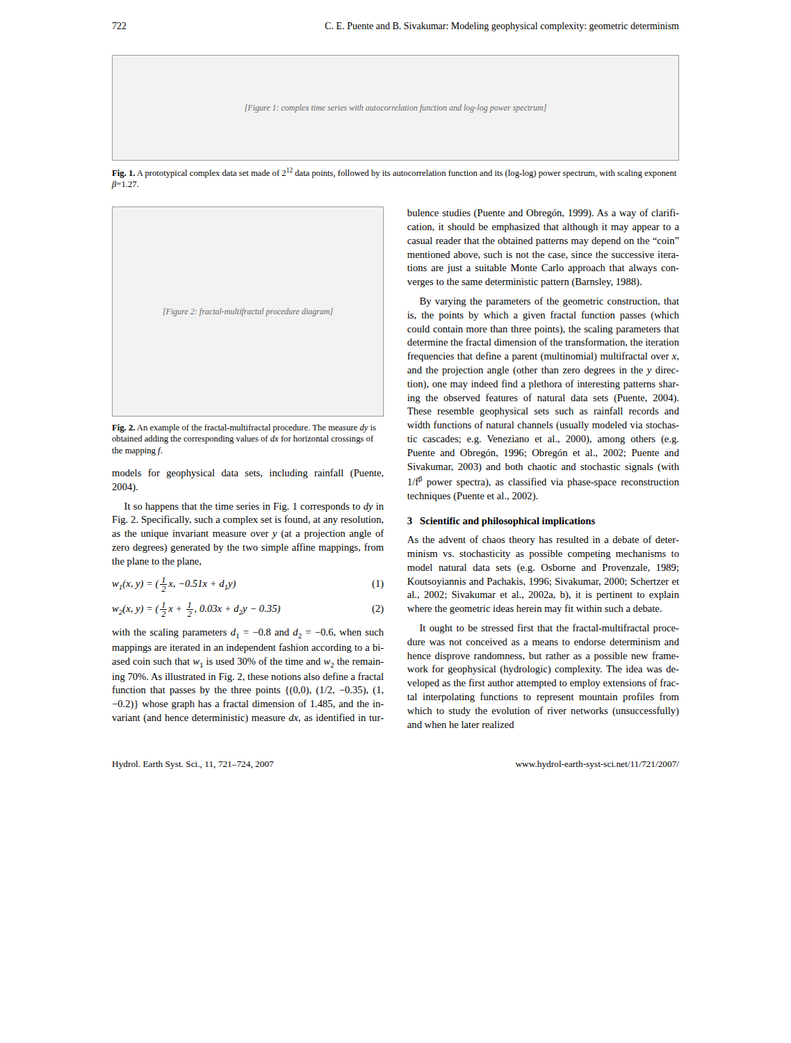722 C. E. Puente and B. Sivakumar: Modeling geophysical complexity: geometric determinism
[Figure 1: complex time series with autocorrelation function and log-log power spectrum]
Fig. 1. A prototypical complex data set made of 212 data points, followed by its autocorrelation function and its (log-log) power spectrum, with scaling exponent β=1.27.
[Figure 2: fractal-multifractal procedure diagram]
Fig. 2. An example of the fractal-multifractal procedure. The measure dy is obtained adding the corresponding values of dx for horizontal crossings of the mapping f.
models for geophysical data sets, including rainfall (Puente, 2004).
It so happens that the time series in Fig. 1 corresponds to dy in Fig. 2. Specifically, such a complex set is found, at any resolution, as the unique invariant measure over y (at a projection angle of zero degrees) generated by the two simple affine mappings, from the plane to the plane,
w1(x, y) = (12x, −0.51x + d1y) (1)
w2(x, y) = (12x + 12, 0.03x + d2y − 0.35) (2)
with the scaling parameters d1 = −0.8 and d2 = −0.6, when such mappings are iterated in an independent fashion according to a biased coin such that w1 is used 30% of the time and w2 the remaining 70%. As illustrated in Fig. 2, these notions also define a fractal function that passes by the three points {(0,0), (1/2, −0.35), (1, −0.2)} whose graph has a fractal dimension of 1.485, and the invariant (and hence deterministic) measure dx, as identified in turbulence studies (Puente and Obregón, 1999). As a way of clarification, it should be emphasized that although it may appear to a casual reader that the obtained patterns may depend on the “coin” mentioned above, such is not the case, since the successive iterations are just a suitable Monte Carlo approach that always converges to the same deterministic pattern (Barnsley, 1988).
By varying the parameters of the geometric construction, that is, the points by which a given fractal function passes (which could contain more than three points), the scaling parameters that determine the fractal dimension of the transformation, the iteration frequencies that define a parent (multinomial) multifractal over x, and the projection angle (other than zero degrees in the y direction), one may indeed find a plethora of interesting patterns sharing the observed features of natural data sets (Puente, 2004). These resemble geophysical sets such as rainfall records and width functions of natural channels (usually modeled via stochastic cascades; e.g. Veneziano et al., 2000), among others (e.g. Puente and Obregón, 1996; Obregón et al., 2002; Puente and Sivakumar, 2003) and both chaotic and stochastic signals (with 1/fβ power spectra), as classified via phase-space reconstruction techniques (Puente et al., 2002).
3 Scientific and philosophical implications
As the advent of chaos theory has resulted in a debate of determinism vs. stochasticity as possible competing mechanisms to model natural data sets (e.g. Osborne and Provenzale, 1989; Koutsoyiannis and Pachakis, 1996; Sivakumar, 2000; Schertzer et al., 2002; Sivakumar et al., 2002a, b), it is pertinent to explain where the geometric ideas herein may fit within such a debate.
It ought to be stressed first that the fractal-multifractal procedure was not conceived as a means to endorse determinism and hence disprove randomness, but rather as a possible new framework for geophysical (hydrologic) complexity. The idea was developed as the first author attempted to employ extensions of fractal interpolating functions to represent mountain profiles from which to study the evolution of river networks (unsuccessfully) and when he later realized
Hydrol. Earth Syst. Sci., 11, 721–724, 2007 www.hydrol-earth-syst-sci.net/11/721/2007/